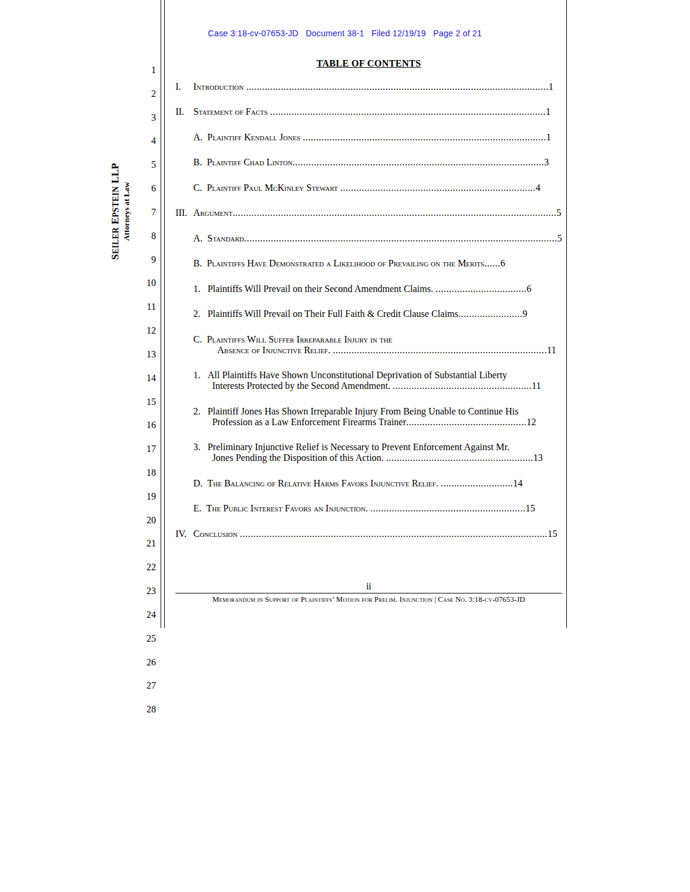Case 3:18-cv-07653-JD Document 38-1 Filed 12/19/19 Page 2 of 21
1
2
3
4
5
6
7
8
9
10
11
12
13
14
15
16
17
18
19
20
21
22
23
24
25
26
27
28
SEILER EPSTEIN LLP
Attorneys at Law
TABLE OF CONTENTS
| I. | Introduction ................................................................................................................. 1 |
| II. | Statement of Facts ....................................................................................................... 1 |
| | A. Plaintiff Kendall Jones ........................................................................................... 1 |
| | B. Plaintiff Chad Linton .............................................................................................. 3 |
| | C. Plaintiff Paul McKinley Stewart ......................................................................... 4 |
| III. | Argument ......................................................................................................................... 5 |
| | A. Standard ..................................................................................................................... 5 |
| | B. Plaintiffs Have Demonstrated a Likelihood of Prevailing on the Merits ...... 6 |
| | 1. Plaintiffs Will Prevail on their Second Amendment Claims. .................................. 6 |
| | 2. Plaintiffs Will Prevail on Their Full Faith & Credit Clause Claims ........................ 9 |
| | C. Plaintiffs Will Suffer Irreparable Injury in the Absence of Injunctive Relief. ................................................................................ 11 |
| | 1. All Plaintiffs Have Shown Unconstitutional Deprivation of Substantial Liberty Interests Protected by the Second Amendment. .................................................... 11 |
| | 2. Plaintiff Jones Has Shown Irreparable Injury From Being Unable to Continue His Profession as a Law Enforcement Firearms Trainer ............................................. 12 |
| | 3. Preliminary Injunctive Relief is Necessary to Prevent Enforcement Against Mr. Jones Pending the Disposition of this Action. ....................................................... 13 |
| | D. The Balancing of Relative Harms Favors Injunctive Relief. ........................... 14 |
| | E. The Public Interest Favors an Injunction. .......................................................... 15 |
| IV. | Conclusion ................................................................................................................... 15 |
ii
Memorandum in Support of Plaintiffs’ Motion for Prelim. Injunction | Case No. 3:18-cv-07653-JD